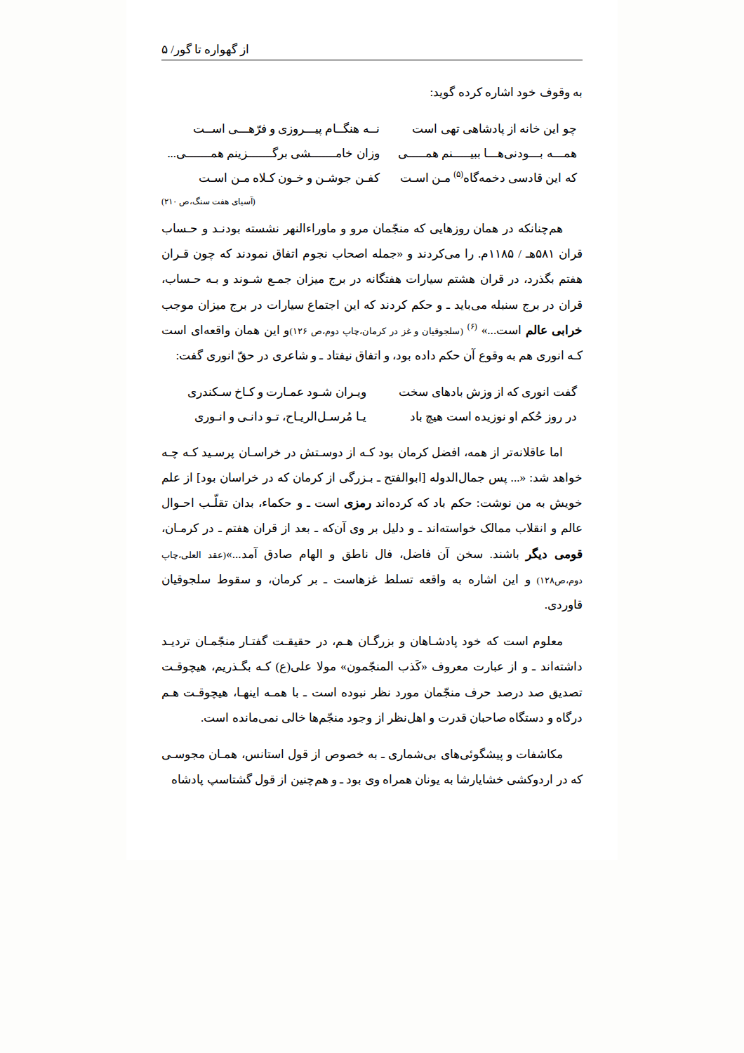از گهواره تا گور/ ۵
به وقوف خود اشاره کرده گوید:
| چو این خانه از پادشاهی تهی است | نــه هنگــام پیـــروزی و فرّهـــی اســت |
| همـــه بـــودنی‌هـــا ببیـــــنم همـــــی | وزان خامـــــــشی برگـــــــزینم همـــــــی... |
| که این قادسی دخمه‌گاه (۵) مـن اسـت | کفـن جوشـن و خـون کـلاه مـن اسـت |
(آسیای هفت سنگ،ص ۲۱۰)
هم‌چنانکه در همان روزهایی که منجّمان مرو و ماوراءالنهر نشسته بودنـد و حـساب قران ۵۸۱هـ / ۱۱۸۵م. را می‌کردند و «جمله اصحاب نجوم اتفاق نمودند که چون قـران هفتم بگذرد، در قران هشتم سیارات هفتگانه در برج میزان جمـع شـوند و بـه حـساب، قران در برج سنبله می‌باید ـ و حکم کردند که این اجتماع سیارات در برج میزان موجب خرابی عالم است...» (۶) (سلجوقیان و غز در کرمان،چاپ دوم،ص ۱۲۶) و این همان واقعه‌ای است کـه انوری هم به وقوع آن حکم داده بود، و اتفاق نیفتاد ـ و شاعری در حقّ انوری گفت:
| گفت انوری که از وزش بادهای سخت | ویـران شـود عمـارت و کـاخ سـکندری |
| در روز حُکم او نوزیده است هیچ باد | یـا مُرسـل‌الریـاح، تـو دانـی و انـوری |
اما عاقلانه‌تر از همه، افضل کرمان بود کـه از دوسـتش در خراسـان پرسـید کـه چـه خواهد شد: «... پس جمال‌الدوله [ابوالفتح ـ بـزرگی از کرمان که در خراسان بود] از علم خویش به من نوشت: حکم باد که کرده‌اند رمزی است ـ و حکماء، بدان تقلّـب احـوال عالم و انقلاب ممالک خواسته‌اند ـ و دلیل بر وی آن‌که ـ بعد از قران هفتم ـ در کرمـان، قومی دیگر باشند. سخن آن فاضل، فال ناطق و الهام صادق آمد...»(عقد العلی،چاپ دوم،ص۱۲۸) و این اشاره به واقعه تسلط غزهاست ـ بر کرمان، و سقوط سلجوقیان قاوردی.
معلوم است که خود پادشـاهان و بزرگـان هـم، در حقیقـت گفتـار منجّمـان تردیـد داشته‌اند ـ و از عبارت معروف «کَذب المنجّمون» مولا علی(ع) کـه بگـذریم، هیچوقـت تصدیق صد درصد حرف منجّمان مورد نظر نبوده است ـ با همـه اینهـا، هیچوقـت هـم درگاه و دستگاه صاحبان قدرت و اهل‌نظر از وجود منجّم‌ها خالی نمی‌مانده است.
مکاشفات و پیشگوئی‌های بی‌شماری ـ به خصوص از قول استانس، همـان مجوسـی که در اردوکشی خشایارشا به یونان همراه وی بود ـ و هم‌چنین از قول گشتاسپ پادشاه